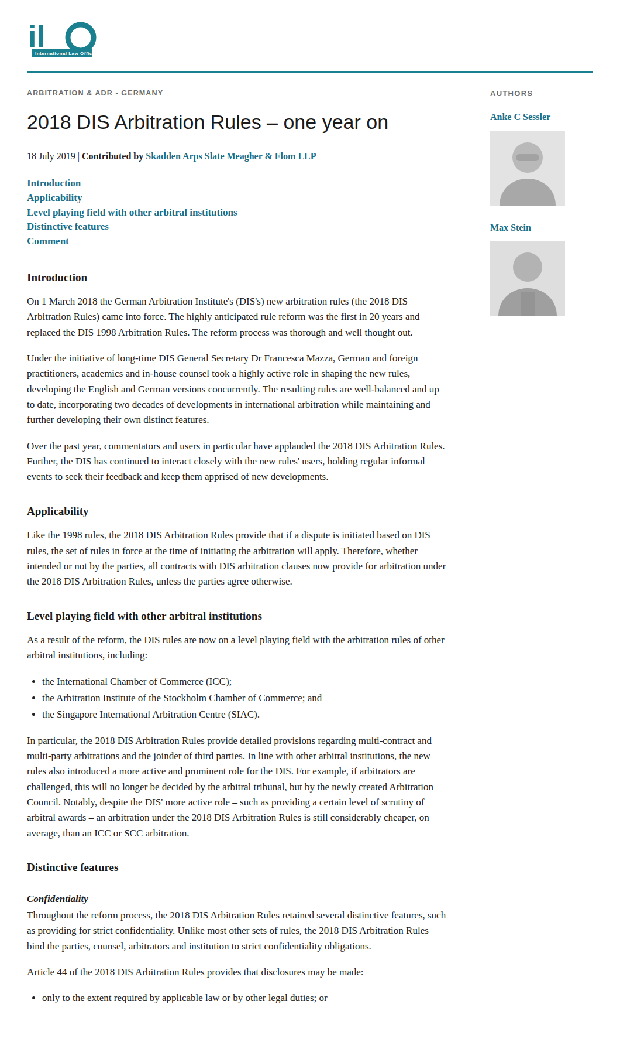il International Law Office
Arbitration & ADR - Germany
2018 DIS Arbitration Rules – one year on
18 July 2019 | Contributed by Skadden Arps Slate Meagher & Flom LLP
Introduction Applicability Level playing field with other arbitral institutions Distinctive features Comment
Introduction
On 1 March 2018 the German Arbitration Institute's (DIS's) new arbitration rules (the 2018 DIS Arbitration Rules) came into force. The highly anticipated rule reform was the first in 20 years and replaced the DIS 1998 Arbitration Rules. The reform process was thorough and well thought out.
Under the initiative of long-time DIS General Secretary Dr Francesca Mazza, German and foreign practitioners, academics and in-house counsel took a highly active role in shaping the new rules, developing the English and German versions concurrently. The resulting rules are well-balanced and up to date, incorporating two decades of developments in international arbitration while maintaining and further developing their own distinct features.
Over the past year, commentators and users in particular have applauded the 2018 DIS Arbitration Rules. Further, the DIS has continued to interact closely with the new rules' users, holding regular informal events to seek their feedback and keep them apprised of new developments.
Applicability
Like the 1998 rules, the 2018 DIS Arbitration Rules provide that if a dispute is initiated based on DIS rules, the set of rules in force at the time of initiating the arbitration will apply. Therefore, whether intended or not by the parties, all contracts with DIS arbitration clauses now provide for arbitration under the 2018 DIS Arbitration Rules, unless the parties agree otherwise.
Level playing field with other arbitral institutions
As a result of the reform, the DIS rules are now on a level playing field with the arbitration rules of other arbitral institutions, including:
the International Chamber of Commerce (ICC);
the Arbitration Institute of the Stockholm Chamber of Commerce; and
the Singapore International Arbitration Centre (SIAC).
In particular, the 2018 DIS Arbitration Rules provide detailed provisions regarding multi-contract and multi-party arbitrations and the joinder of third parties. In line with other arbitral institutions, the new rules also introduced a more active and prominent role for the DIS. For example, if arbitrators are challenged, this will no longer be decided by the arbitral tribunal, but by the newly created Arbitration Council. Notably, despite the DIS' more active role – such as providing a certain level of scrutiny of arbitral awards – an arbitration under the 2018 DIS Arbitration Rules is still considerably cheaper, on average, than an ICC or SCC arbitration.
Distinctive features
Confidentiality
Throughout the reform process, the 2018 DIS Arbitration Rules retained several distinctive features, such as providing for strict confidentiality. Unlike most other sets of rules, the 2018 DIS Arbitration Rules bind the parties, counsel, arbitrators and institution to strict confidentiality obligations.
Article 44 of the 2018 DIS Arbitration Rules provides that disclosures may be made:
only to the extent required by applicable law or by other legal duties; or
Authors
Anke C Sessler
Max Stein